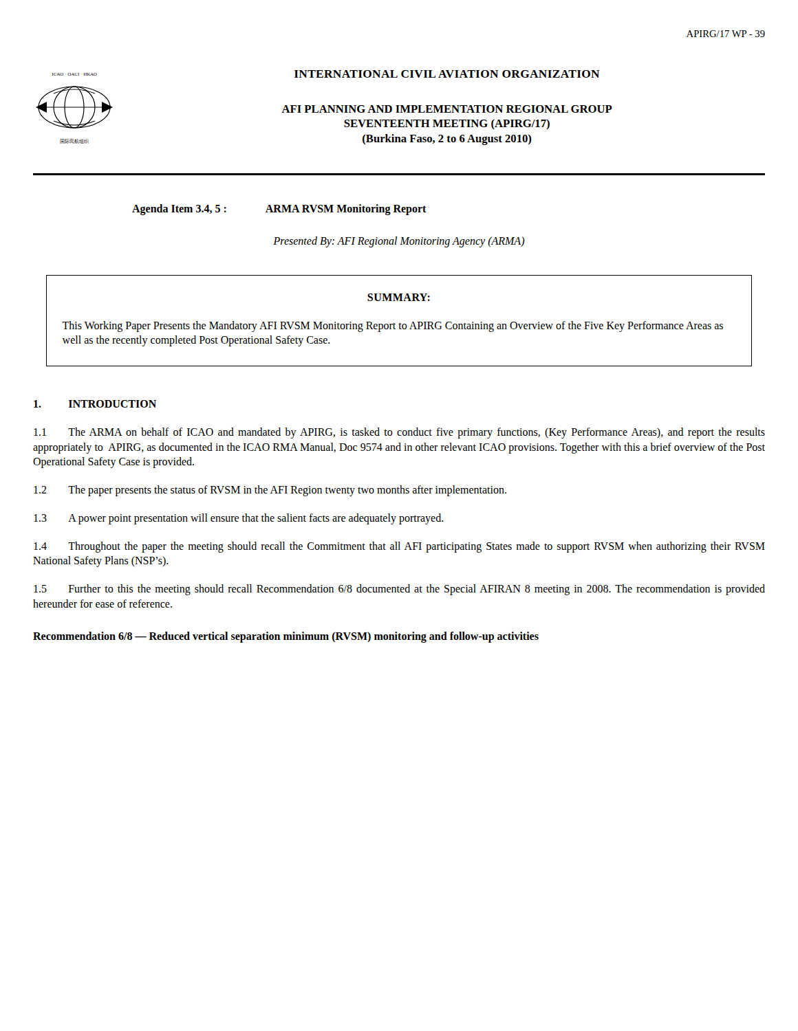APIRG/17 WP - 39
ICAO · OACI · ИКАО 国际民航组织
INTERNATIONAL CIVIL AVIATION ORGANIZATION
AFI PLANNING AND IMPLEMENTATION REGIONAL GROUP
SEVENTEENTH MEETING (APIRG/17)
(Burkina Faso, 2 to 6 August 2010)
Agenda Item 3.4, 5 : ARMA RVSM Monitoring Report
Presented By: AFI Regional Monitoring Agency (ARMA)
SUMMARY:
This Working Paper Presents the Mandatory AFI RVSM Monitoring Report to APIRG Containing an Overview of the Five Key Performance Areas as well as the recently completed Post Operational Safety Case.
1. INTRODUCTION
1.1 The ARMA on behalf of ICAO and mandated by APIRG, is tasked to conduct five primary functions, (Key Performance Areas), and report the results appropriately to APIRG, as documented in the ICAO RMA Manual, Doc 9574 and in other relevant ICAO provisions. Together with this a brief overview of the Post Operational Safety Case is provided.
1.2 The paper presents the status of RVSM in the AFI Region twenty two months after implementation.
1.3 A power point presentation will ensure that the salient facts are adequately portrayed.
1.4 Throughout the paper the meeting should recall the Commitment that all AFI participating States made to support RVSM when authorizing their RVSM National Safety Plans (NSP’s).
1.5 Further to this the meeting should recall Recommendation 6/8 documented at the Special AFIRAN 8 meeting in 2008. The recommendation is provided hereunder for ease of reference.
Recommendation 6/8 — Reduced vertical separation minimum (RVSM) monitoring and follow-up activities